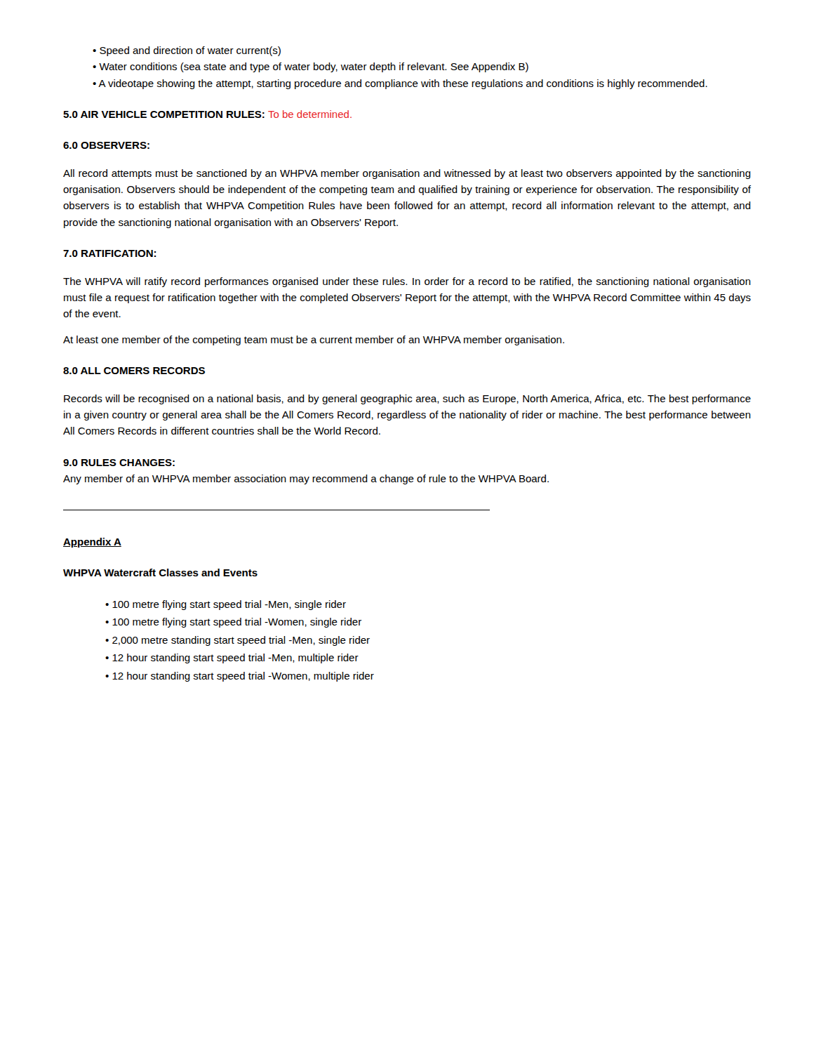• Speed and direction of water current(s)
• Water conditions (sea state and type of water body, water depth if relevant. See Appendix B)
• A videotape showing the attempt, starting procedure and compliance with these regulations and conditions is highly recommended.
5.0 AIR VEHICLE COMPETITION RULES: To be determined.
6.0 OBSERVERS:
All record attempts must be sanctioned by an WHPVA member organisation and witnessed by at least two observers appointed by the sanctioning organisation. Observers should be independent of the competing team and qualified by training or experience for observation. The responsibility of observers is to establish that WHPVA Competition Rules have been followed for an attempt, record all information relevant to the attempt, and provide the sanctioning national organisation with an Observers' Report.
7.0 RATIFICATION:
The WHPVA will ratify record performances organised under these rules. In order for a record to be ratified, the sanctioning national organisation must file a request for ratification together with the completed Observers' Report for the attempt, with the WHPVA Record Committee within 45 days of the event.
At least one member of the competing team must be a current member of an WHPVA member organisation.
8.0 ALL COMERS RECORDS
Records will be recognised on a national basis, and by general geographic area, such as Europe, North America, Africa, etc. The best performance in a given country or general area shall be the All Comers Record, regardless of the nationality of rider or machine. The best performance between All Comers Records in different countries shall be the World Record.
9.0 RULES CHANGES:
Any member of an WHPVA member association may recommend a change of rule to the WHPVA Board.
Appendix A
WHPVA Watercraft Classes and Events
• 100 metre flying start speed trial -Men, single rider
• 100 metre flying start speed trial -Women, single rider
• 2,000 metre standing start speed trial -Men, single rider
• 12 hour standing start speed trial -Men, multiple rider
• 12 hour standing start speed trial -Women, multiple rider